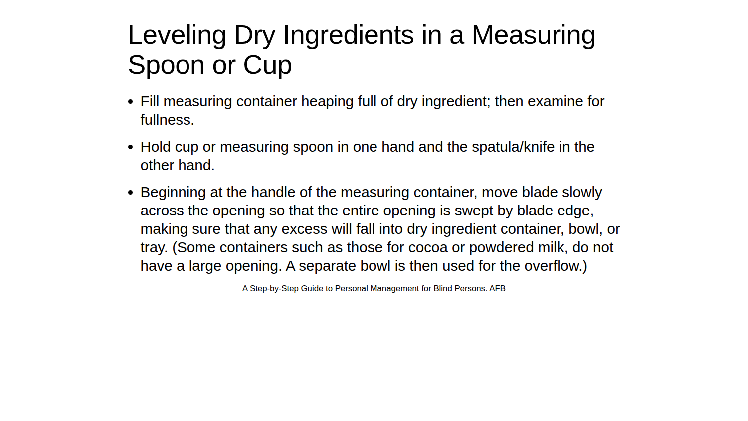Leveling Dry Ingredients in a Measuring Spoon or Cup
Fill measuring container heaping full of dry ingredient; then examine for fullness.
Hold cup or measuring spoon in one hand and the spatula/knife in the other hand.
Beginning at the handle of the measuring container, move blade slowly across the opening so that the entire opening is swept by blade edge, making sure that any excess will fall into dry ingredient container, bowl, or tray. (Some containers such as those for cocoa or powdered milk, do not have a large opening. A separate bowl is then used for the overflow.)
A Step-by-Step Guide to Personal Management for Blind Persons. AFB